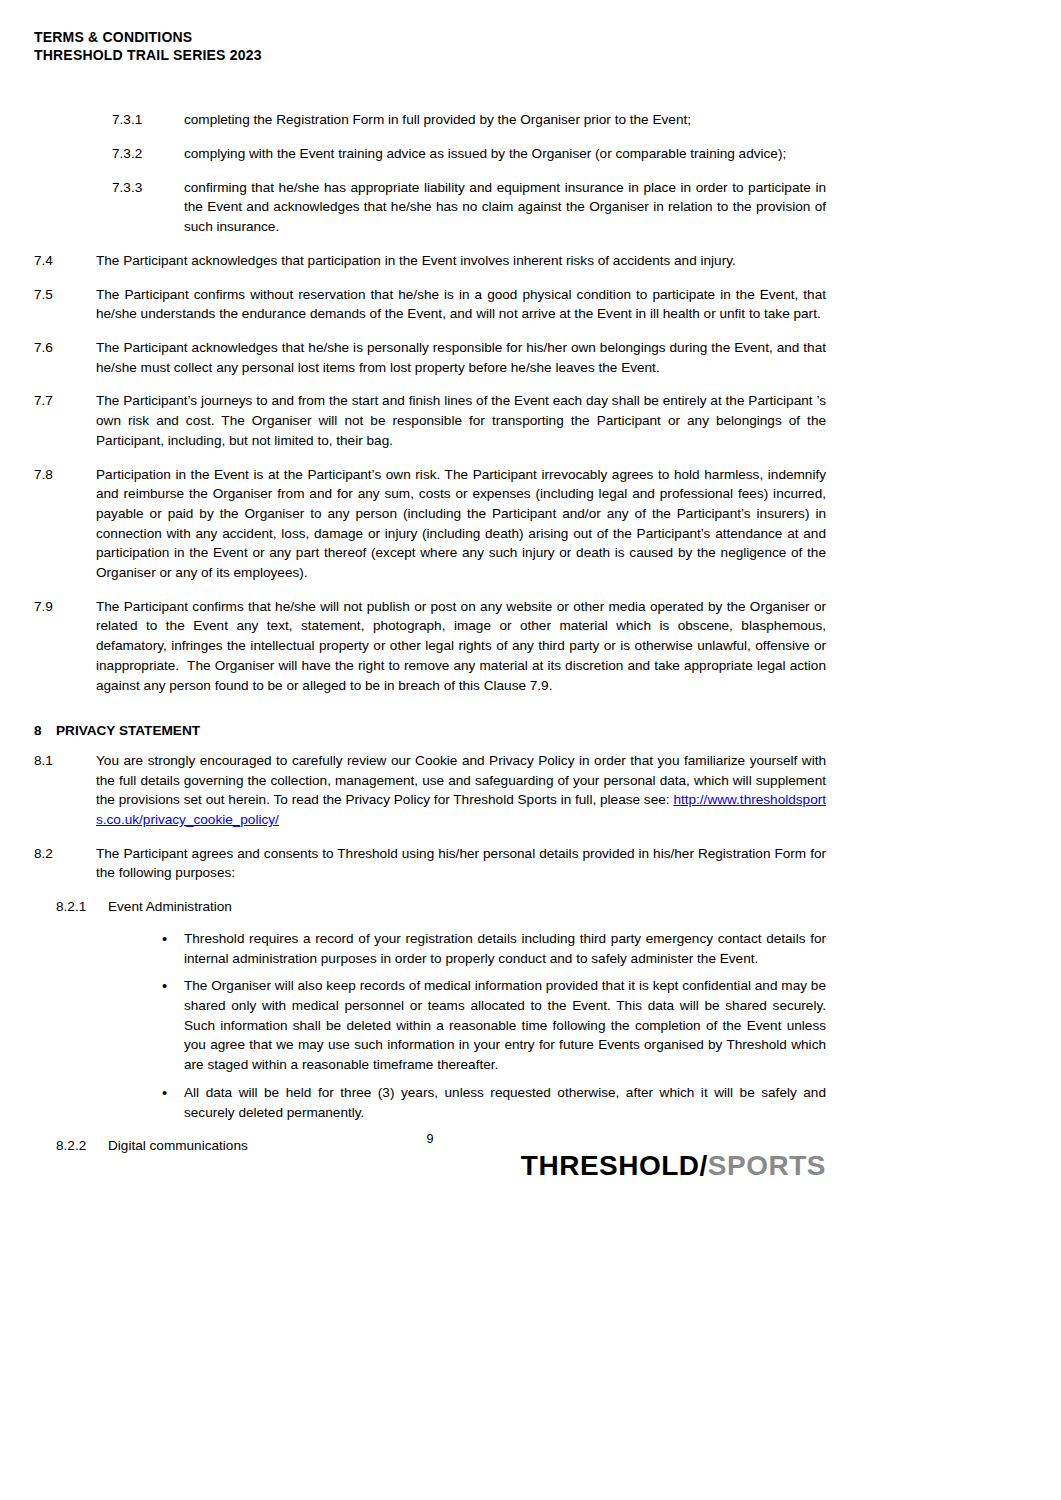TERMS & CONDITIONS
THRESHOLD TRAIL SERIES 2023
7.3.1
completing the Registration Form in full provided by the Organiser prior to the Event;
7.3.2
complying with the Event training advice as issued by the Organiser (or comparable training advice);
7.3.3
confirming that he/she has appropriate liability and equipment insurance in place in order to participate in the Event and acknowledges that he/she has no claim against the Organiser in relation to the provision of such insurance.
7.4
The Participant acknowledges that participation in the Event involves inherent risks of accidents and injury.
7.5
The Participant confirms without reservation that he/she is in a good physical condition to participate in the Event, that he/she understands the endurance demands of the Event, and will not arrive at the Event in ill health or unfit to take part.
7.6
The Participant acknowledges that he/she is personally responsible for his/her own belongings during the Event, and that he/she must collect any personal lost items from lost property before he/she leaves the Event.
7.7
The Participant’s journeys to and from the start and finish lines of the Event each day shall be entirely at the Participant ’s own risk and cost. The Organiser will not be responsible for transporting the Participant or any belongings of the Participant, including, but not limited to, their bag.
7.8
Participation in the Event is at the Participant’s own risk. The Participant irrevocably agrees to hold harmless, indemnify and reimburse the Organiser from and for any sum, costs or expenses (including legal and professional fees) incurred, payable or paid by the Organiser to any person (including the Participant and/or any of the Participant’s insurers) in connection with any accident, loss, damage or injury (including death) arising out of the Participant’s attendance at and participation in the Event or any part thereof (except where any such injury or death is caused by the negligence of the Organiser or any of its employees).
7.9
The Participant confirms that he/she will not publish or post on any website or other media operated by the Organiser or related to the Event any text, statement, photograph, image or other material which is obscene, blasphemous, defamatory, infringes the intellectual property or other legal rights of any third party or is otherwise unlawful, offensive or inappropriate. The Organiser will have the right to remove any material at its discretion and take appropriate legal action against any person found to be or alleged to be in breach of this Clause 7.9.
8
PRIVACY STATEMENT
8.1
You are strongly encouraged to carefully review our Cookie and Privacy Policy in order that you familiarize yourself with the full details governing the collection, management, use and safeguarding of your personal data, which will supplement the provisions set out herein. To read the Privacy Policy for Threshold Sports in full, please see: http://www.thresholdsports.co.uk/privacy_cookie_policy/
8.2
The Participant agrees and consents to Threshold using his/her personal details provided in his/her Registration Form for the following purposes:
8.2.1
Event Administration
Threshold requires a record of your registration details including third party emergency contact details for internal administration purposes in order to properly conduct and to safely administer the Event.
The Organiser will also keep records of medical information provided that it is kept confidential and may be shared only with medical personnel or teams allocated to the Event. This data will be shared securely. Such information shall be deleted within a reasonable time following the completion of the Event unless you agree that we may use such information in your entry for future Events organised by Threshold which are staged within a reasonable timeframe thereafter.
All data will be held for three (3) years, unless requested otherwise, after which it will be safely and securely deleted permanently.
8.2.2
Digital communications
9
THRESHOLD/SPORTS